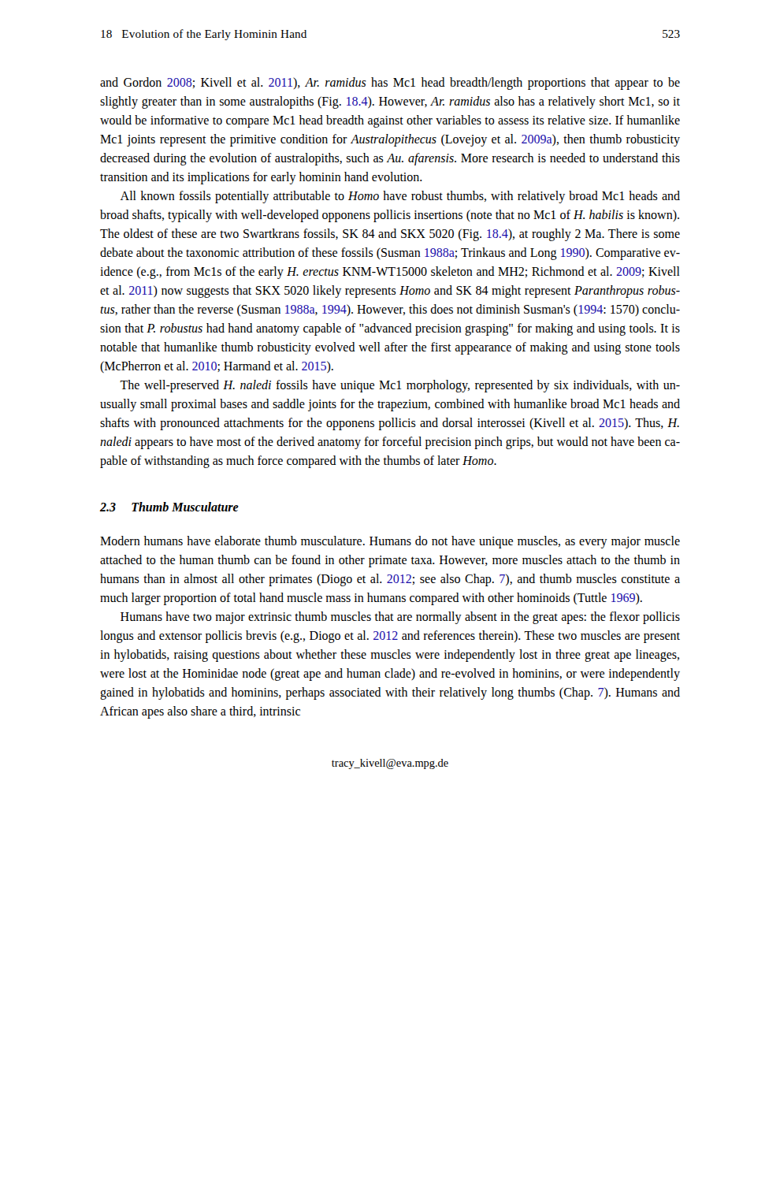18 Evolution of the Early Hominin Hand 523
and Gordon 2008; Kivell et al. 2011), Ar. ramidus has Mc1 head breadth/length proportions that appear to be slightly greater than in some australopiths (Fig. 18.4). However, Ar. ramidus also has a relatively short Mc1, so it would be informative to compare Mc1 head breadth against other variables to assess its relative size. If humanlike Mc1 joints represent the primitive condition for Australopithecus (Lovejoy et al. 2009a), then thumb robusticity decreased during the evolution of australopiths, such as Au. afarensis. More research is needed to understand this transition and its implications for early hominin hand evolution.
All known fossils potentially attributable to Homo have robust thumbs, with relatively broad Mc1 heads and broad shafts, typically with well-developed opponens pollicis insertions (note that no Mc1 of H. habilis is known). The oldest of these are two Swartkrans fossils, SK 84 and SKX 5020 (Fig. 18.4), at roughly 2 Ma. There is some debate about the taxonomic attribution of these fossils (Susman 1988a; Trinkaus and Long 1990). Comparative evidence (e.g., from Mc1s of the early H. erectus KNM-WT15000 skeleton and MH2; Richmond et al. 2009; Kivell et al. 2011) now suggests that SKX 5020 likely represents Homo and SK 84 might represent Paranthropus robustus, rather than the reverse (Susman 1988a, 1994). However, this does not diminish Susman's (1994: 1570) conclusion that P. robustus had hand anatomy capable of "advanced precision grasping" for making and using tools. It is notable that humanlike thumb robusticity evolved well after the first appearance of making and using stone tools (McPherron et al. 2010; Harmand et al. 2015).
The well-preserved H. naledi fossils have unique Mc1 morphology, represented by six individuals, with unusually small proximal bases and saddle joints for the trapezium, combined with humanlike broad Mc1 heads and shafts with pronounced attachments for the opponens pollicis and dorsal interossei (Kivell et al. 2015). Thus, H. naledi appears to have most of the derived anatomy for forceful precision pinch grips, but would not have been capable of withstanding as much force compared with the thumbs of later Homo.
2.3 Thumb Musculature
Modern humans have elaborate thumb musculature. Humans do not have unique muscles, as every major muscle attached to the human thumb can be found in other primate taxa. However, more muscles attach to the thumb in humans than in almost all other primates (Diogo et al. 2012; see also Chap. 7), and thumb muscles constitute a much larger proportion of total hand muscle mass in humans compared with other hominoids (Tuttle 1969).
Humans have two major extrinsic thumb muscles that are normally absent in the great apes: the flexor pollicis longus and extensor pollicis brevis (e.g., Diogo et al. 2012 and references therein). These two muscles are present in hylobatids, raising questions about whether these muscles were independently lost in three great ape lineages, were lost at the Hominidae node (great ape and human clade) and re-evolved in hominins, or were independently gained in hylobatids and hominins, perhaps associated with their relatively long thumbs (Chap. 7). Humans and African apes also share a third, intrinsic
tracy_kivell@eva.mpg.de